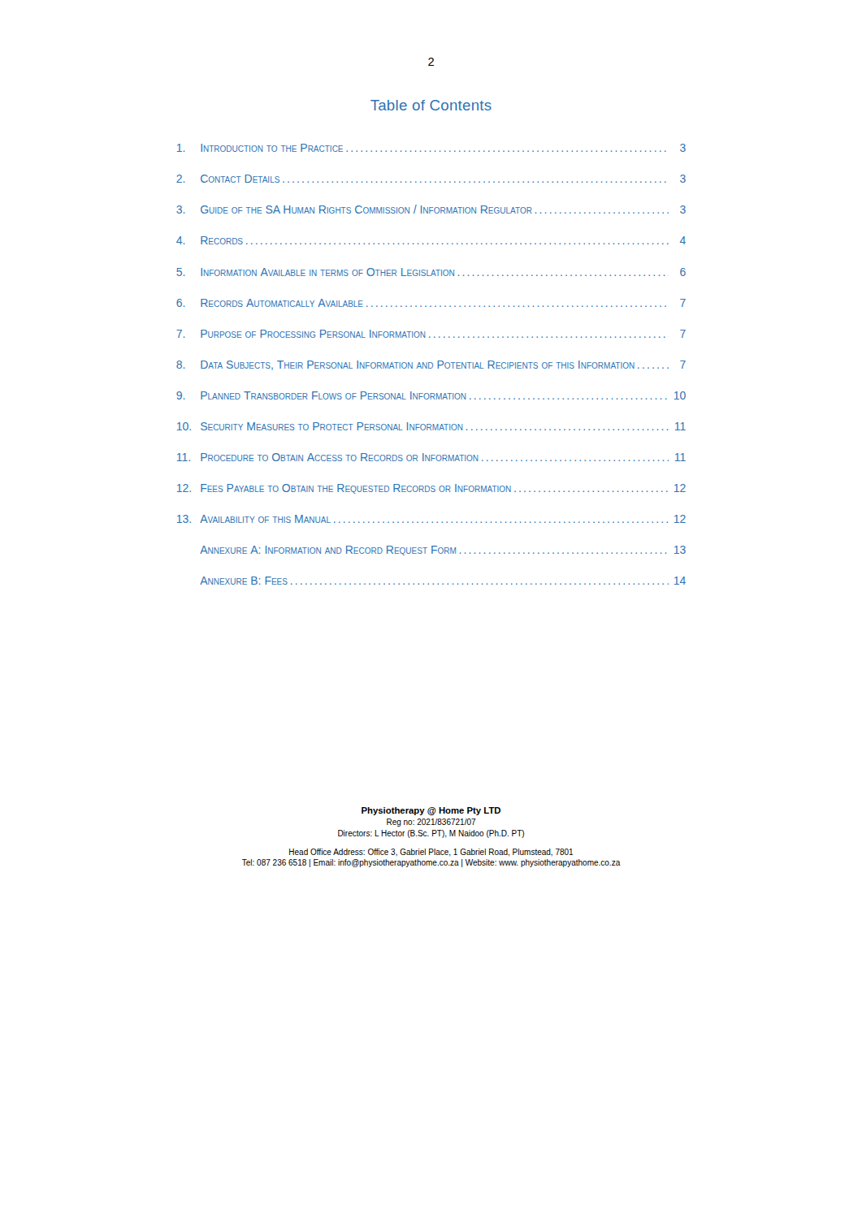2
Table of Contents
1. Introduction to the Practice ........................................................................................................... 3
2. Contact Details ............................................................................................................................. 3
3. Guide of the SA Human Rights Commission / Information Regulator ........................................... 3
4. Records ............................................................................................................................................. 4
5. Information Available in terms of Other Legislation ..................................................................... 6
6. Records Automatically Available .................................................................................................. 7
7. Purpose of Processing Personal Information ................................................................................ 7
8. Data Subjects, Their Personal Information and Potential Recipients of this Information .............. 7
9. Planned Transborder Flows of Personal Information ................................................................ 10
10. Security Measures to Protect Personal Information ..................................................................... 11
11. Procedure to Obtain Access to Records or Information .............................................................. 11
12. Fees Payable to Obtain the Requested Records or Information ..................................................... 12
13. Availability of this Manual ............................................................................................................. 12
Annexure A: Information and Record Request Form ........................................................................... 13
Annexure B: Fees ................................................................................................................................. 14
Physiotherapy @ Home Pty LTD
Reg no: 2021/836721/07
Directors: L Hector (B.Sc. PT), M Naidoo (Ph.D. PT)
Head Office Address: Office 3, Gabriel Place, 1 Gabriel Road, Plumstead, 7801
Tel: 087 236 6518 | Email: info@physiotherapyathome.co.za | Website: www. physiotherapyathome.co.za